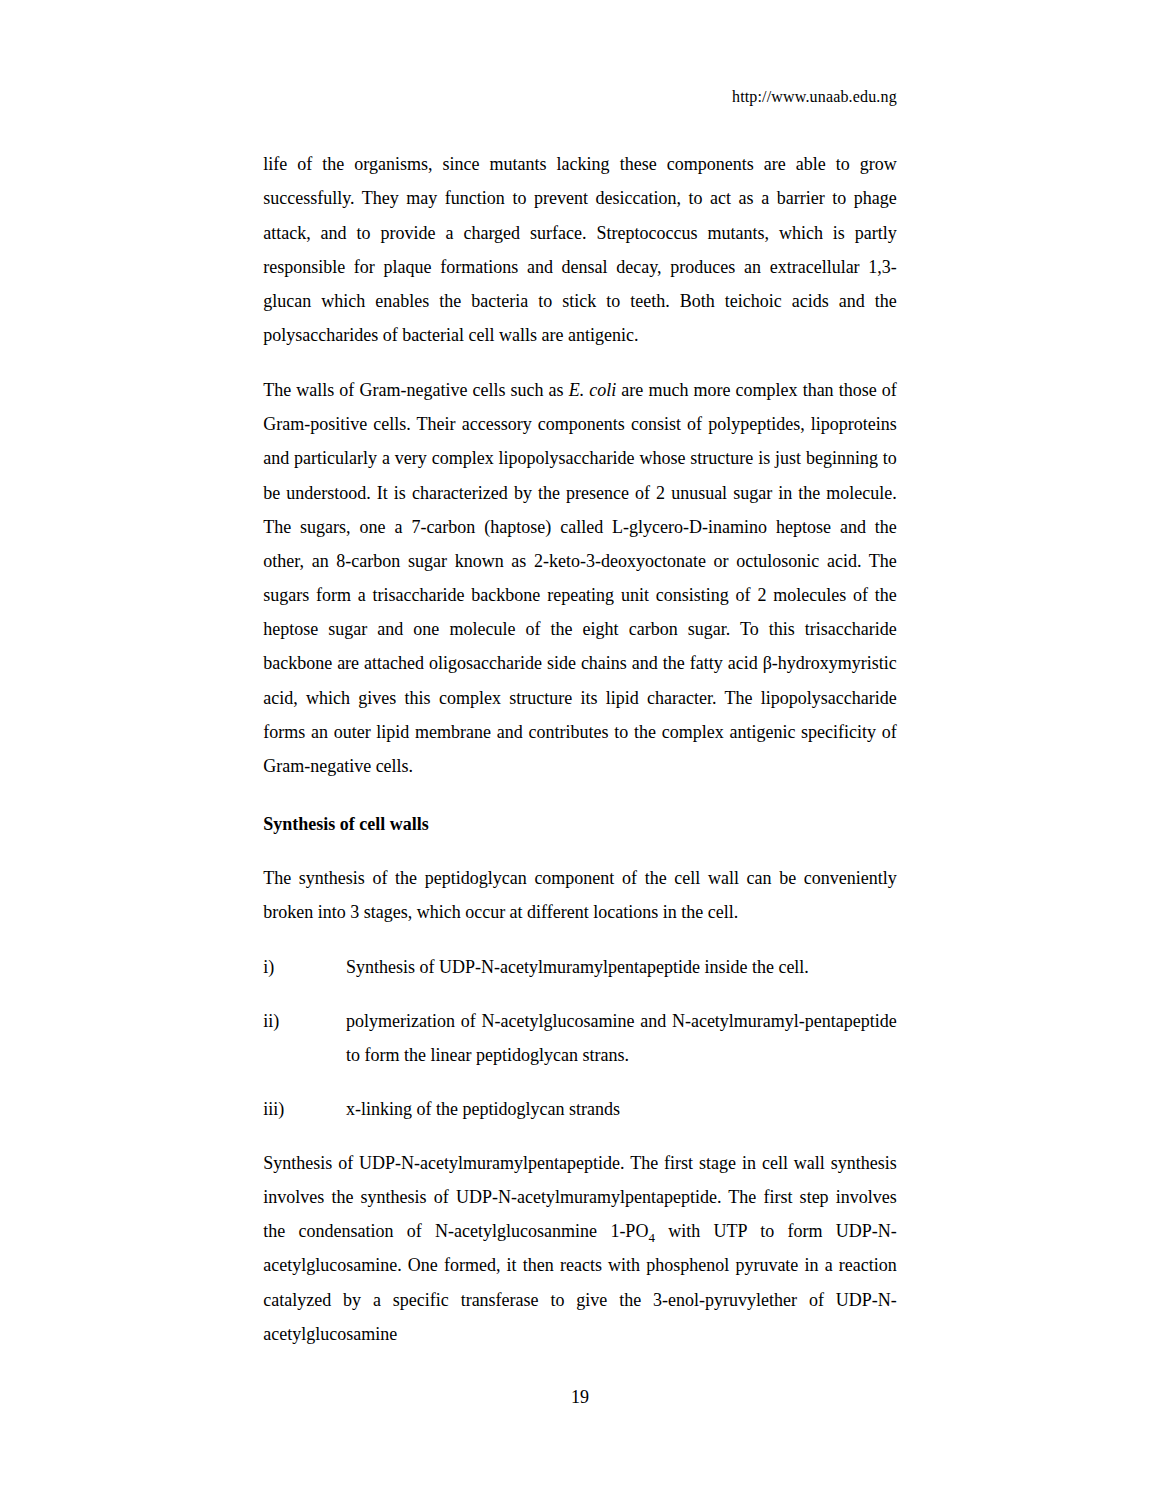http://www.unaab.edu.ng
life of the organisms, since mutants lacking these components are able to grow successfully. They may function to prevent desiccation, to act as a barrier to phage attack, and to provide a charged surface. Streptococcus mutants, which is partly responsible for plaque formations and densal decay, produces an extracellular 1,3-glucan which enables the bacteria to stick to teeth. Both teichoic acids and the polysaccharides of bacterial cell walls are antigenic.
The walls of Gram-negative cells such as E. coli are much more complex than those of Gram-positive cells. Their accessory components consist of polypeptides, lipoproteins and particularly a very complex lipopolysaccharide whose structure is just beginning to be understood. It is characterized by the presence of 2 unusual sugar in the molecule. The sugars, one a 7-carbon (haptose) called L-glycero-D-inamino heptose and the other, an 8-carbon sugar known as 2-keto-3-deoxyoctonate or octulosonic acid. The sugars form a trisaccharide backbone repeating unit consisting of 2 molecules of the heptose sugar and one molecule of the eight carbon sugar. To this trisaccharide backbone are attached oligosaccharide side chains and the fatty acid β-hydroxymyristic acid, which gives this complex structure its lipid character. The lipopolysaccharide forms an outer lipid membrane and contributes to the complex antigenic specificity of Gram-negative cells.
Synthesis of cell walls
The synthesis of the peptidoglycan component of the cell wall can be conveniently broken into 3 stages, which occur at different locations in the cell.
i) Synthesis of UDP-N-acetylmuramylpentapeptide inside the cell.
ii) polymerization of N-acetylglucosamine and N-acetylmuramyl-pentapeptide to form the linear peptidoglycan strans.
iii) x-linking of the peptidoglycan strands
Synthesis of UDP-N-acetylmuramylpentapeptide. The first stage in cell wall synthesis involves the synthesis of UDP-N-acetylmuramylpentapeptide. The first step involves the condensation of N-acetylglucosanmine 1-PO4 with UTP to form UDP-N-acetylglucosamine. One formed, it then reacts with phosphenol pyruvate in a reaction catalyzed by a specific transferase to give the 3-enol-pyruvylether of UDP-N-acetylglucosamine
19